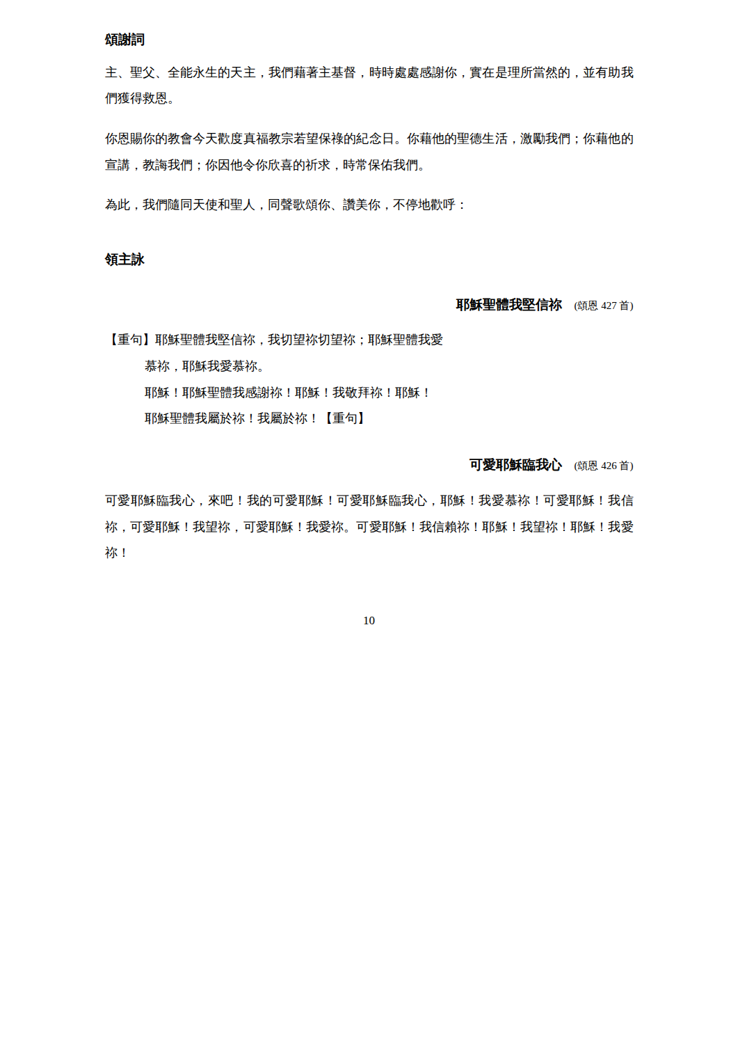頌謝詞
主、聖父、全能永生的天主，我們藉著主基督，時時處處感謝你，實在是理所當然的，並有助我們獲得救恩。
你恩賜你的教會今天歡度真福教宗若望保祿的紀念日。你藉他的聖德生活，激勵我們；你藉他的宣講，教誨我們；你因他令你欣喜的祈求，時常保佑我們。
為此，我們隨同天使和聖人，同聲歌頌你、讚美你，不停地歡呼：
領主詠
耶穌聖體我堅信祢(頌恩 427 首)
【重句】耶穌聖體我堅信祢，我切望祢切望祢；耶穌聖體我愛
慕祢，耶穌我愛慕祢。
耶穌！耶穌聖體我感謝祢！耶穌！我敬拜祢！耶穌！
耶穌聖體我屬於祢！我屬於祢！【重句】
可愛耶穌臨我心(頌恩 426 首)
可愛耶穌臨我心，來吧！我的可愛耶穌！可愛耶穌臨我心，耶穌！我愛慕祢！可愛耶穌！我信祢，可愛耶穌！我望祢，可愛耶穌！我愛祢。可愛耶穌！我信賴祢！耶穌！我望祢！耶穌！我愛祢！
10